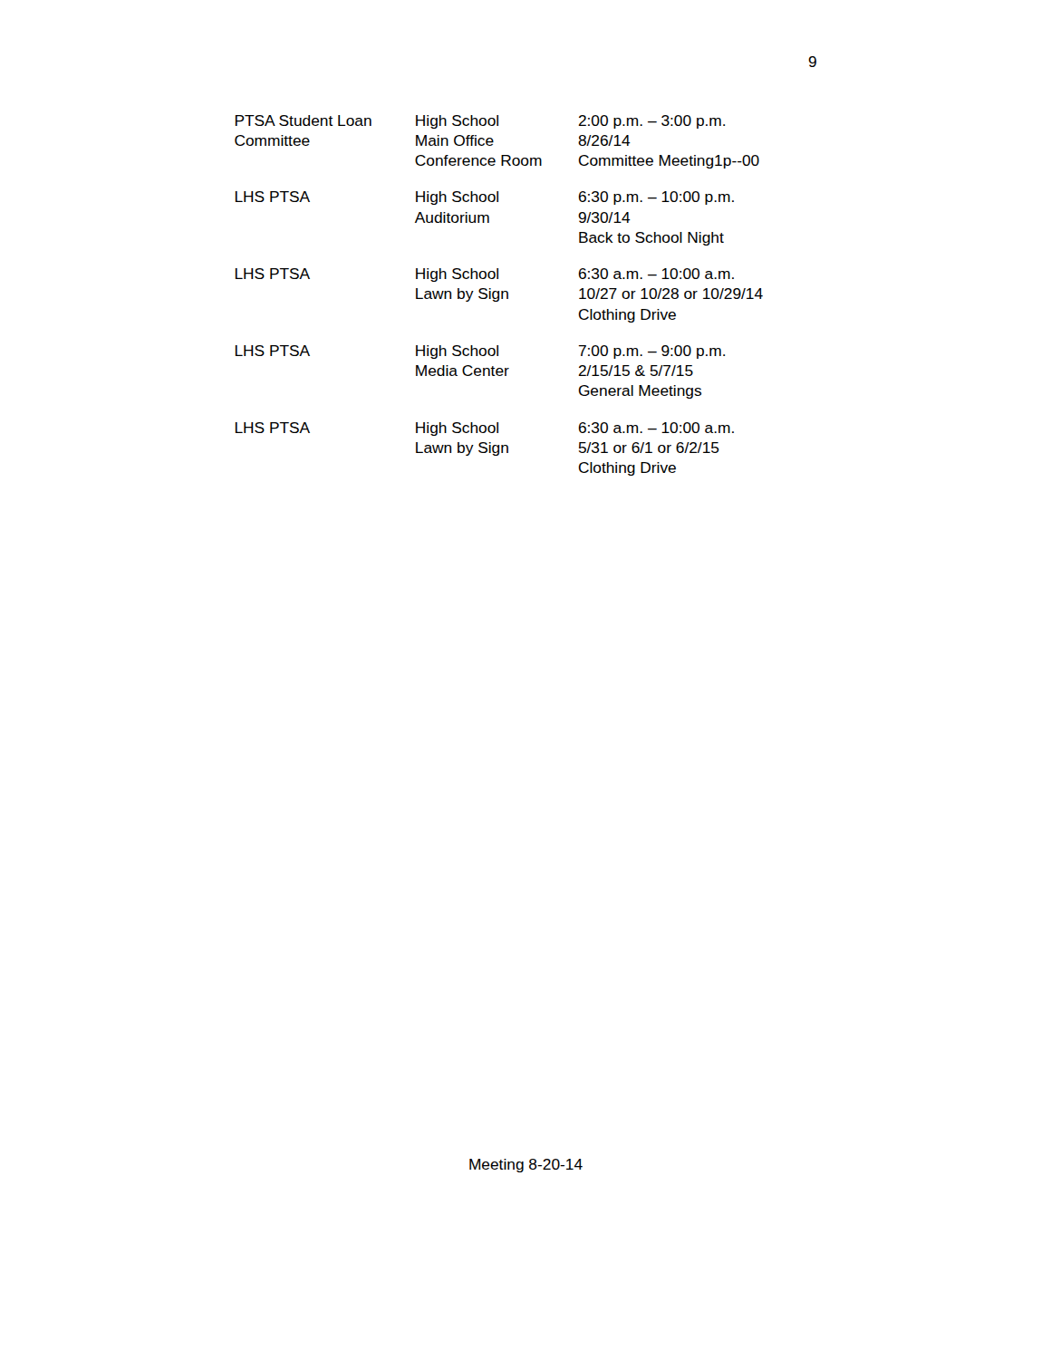9
| PTSA Student Loan Committee | High School Main Office Conference Room | 2:00 p.m. – 3:00 p.m. 8/26/14 Committee Meeting1p--00 |
| LHS PTSA | High School Auditorium | 6:30 p.m. – 10:00 p.m. 9/30/14 Back to School Night |
| LHS PTSA | High School Lawn by Sign | 6:30 a.m. – 10:00 a.m. 10/27 or 10/28 or 10/29/14 Clothing Drive |
| LHS PTSA | High School Media Center | 7:00 p.m. – 9:00 p.m. 2/15/15 & 5/7/15 General Meetings |
| LHS PTSA | High School Lawn by Sign | 6:30 a.m. – 10:00 a.m. 5/31 or 6/1 or 6/2/15 Clothing Drive |
Meeting 8-20-14